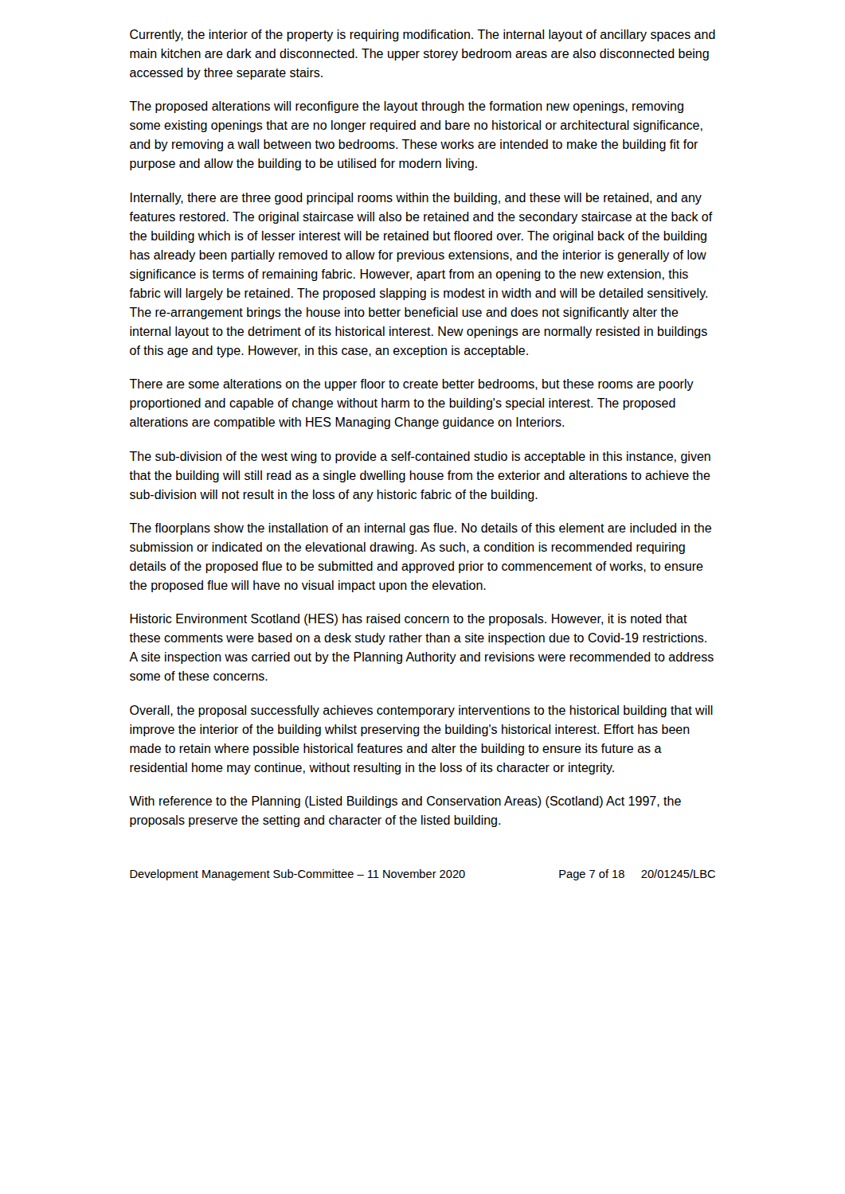Currently, the interior of the property is requiring modification. The internal layout of ancillary spaces and main kitchen are dark and disconnected. The upper storey bedroom areas are also disconnected being accessed by three separate stairs.
The proposed alterations will reconfigure the layout through the formation new openings, removing some existing openings that are no longer required and bare no historical or architectural significance, and by removing a wall between two bedrooms. These works are intended to make the building fit for purpose and allow the building to be utilised for modern living.
Internally, there are three good principal rooms within the building, and these will be retained, and any features restored. The original staircase will also be retained and the secondary staircase at the back of the building which is of lesser interest will be retained but floored over. The original back of the building has already been partially removed to allow for previous extensions, and the interior is generally of low significance is terms of remaining fabric. However, apart from an opening to the new extension, this fabric will largely be retained. The proposed slapping is modest in width and will be detailed sensitively. The re-arrangement brings the house into better beneficial use and does not significantly alter the internal layout to the detriment of its historical interest. New openings are normally resisted in buildings of this age and type. However, in this case, an exception is acceptable.
There are some alterations on the upper floor to create better bedrooms, but these rooms are poorly proportioned and capable of change without harm to the building's special interest. The proposed alterations are compatible with HES Managing Change guidance on Interiors.
The sub-division of the west wing to provide a self-contained studio is acceptable in this instance, given that the building will still read as a single dwelling house from the exterior and alterations to achieve the sub-division will not result in the loss of any historic fabric of the building.
The floorplans show the installation of an internal gas flue. No details of this element are included in the submission or indicated on the elevational drawing. As such, a condition is recommended requiring details of the proposed flue to be submitted and approved prior to commencement of works, to ensure the proposed flue will have no visual impact upon the elevation.
Historic Environment Scotland (HES) has raised concern to the proposals. However, it is noted that these comments were based on a desk study rather than a site inspection due to Covid-19 restrictions. A site inspection was carried out by the Planning Authority and revisions were recommended to address some of these concerns.
Overall, the proposal successfully achieves contemporary interventions to the historical building that will improve the interior of the building whilst preserving the building's historical interest. Effort has been made to retain where possible historical features and alter the building to ensure its future as a residential home may continue, without resulting in the loss of its character or integrity.
With reference to the Planning (Listed Buildings and Conservation Areas) (Scotland) Act 1997, the proposals preserve the setting and character of the listed building.
Development Management Sub-Committee – 11 November 2020 Page 7 of 18 20/01245/LBC